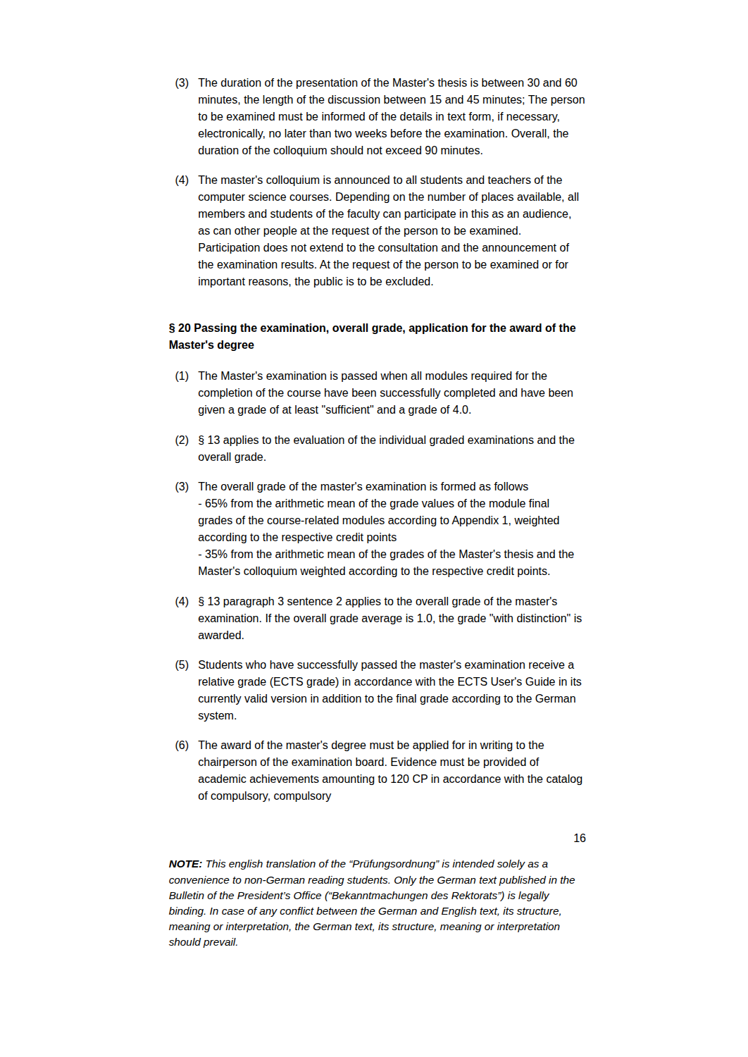(3) The duration of the presentation of the Master's thesis is between 30 and 60 minutes, the length of the discussion between 15 and 45 minutes; The person to be examined must be informed of the details in text form, if necessary, electronically, no later than two weeks before the examination. Overall, the duration of the colloquium should not exceed 90 minutes.
(4) The master's colloquium is announced to all students and teachers of the computer science courses. Depending on the number of places available, all members and students of the faculty can participate in this as an audience, as can other people at the request of the person to be examined. Participation does not extend to the consultation and the announcement of the examination results. At the request of the person to be examined or for important reasons, the public is to be excluded.
§ 20 Passing the examination, overall grade, application for the award of the Master's degree
(1) The Master's examination is passed when all modules required for the completion of the course have been successfully completed and have been given a grade of at least "sufficient" and a grade of 4.0.
(2) § 13 applies to the evaluation of the individual graded examinations and the overall grade.
(3) The overall grade of the master's examination is formed as follows
- 65% from the arithmetic mean of the grade values of the module final grades of the course-related modules according to Appendix 1, weighted according to the respective credit points
- 35% from the arithmetic mean of the grades of the Master's thesis and the Master's colloquium weighted according to the respective credit points.
(4) § 13 paragraph 3 sentence 2 applies to the overall grade of the master's examination. If the overall grade average is 1.0, the grade "with distinction" is awarded.
(5) Students who have successfully passed the master's examination receive a relative grade (ECTS grade) in accordance with the ECTS User's Guide in its currently valid version in addition to the final grade according to the German system.
(6) The award of the master's degree must be applied for in writing to the chairperson of the examination board. Evidence must be provided of academic achievements amounting to 120 CP in accordance with the catalog of compulsory, compulsory
16
NOTE: This english translation of the “Prüfungsordnung” is intended solely as a convenience to non-German reading students. Only the German text published in the Bulletin of the President’s Office (“Bekanntmachungen des Rektorats”) is legally binding. In case of any conflict between the German and English text, its structure, meaning or interpretation, the German text, its structure, meaning or interpretation should prevail.